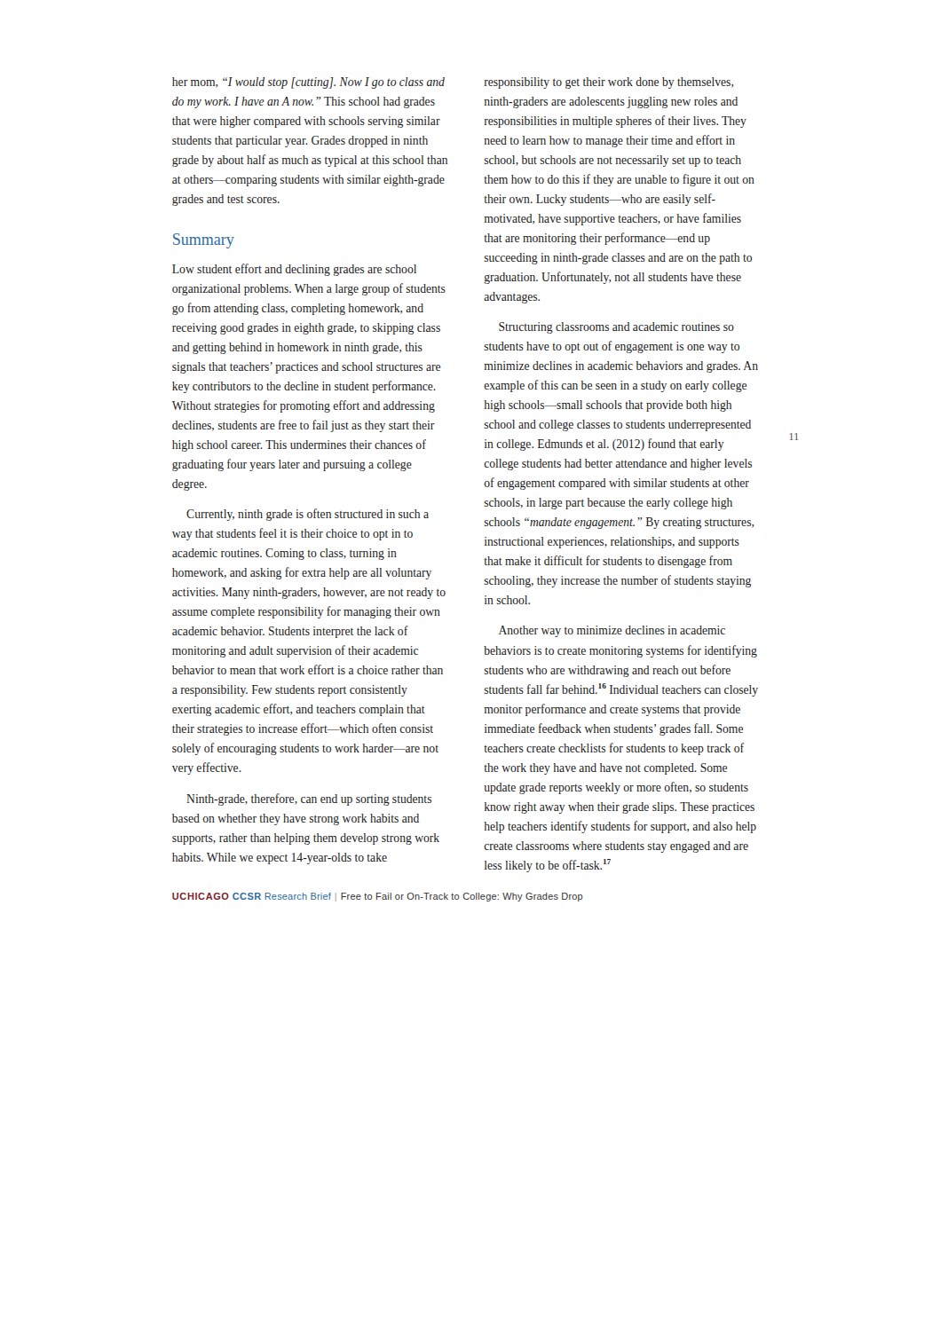11
her mom, “I would stop [cutting]. Now I go to class and do my work. I have an A now.” This school had grades that were higher compared with schools serving similar students that particular year. Grades dropped in ninth grade by about half as much as typical at this school than at others—comparing students with similar eighth-grade grades and test scores.
Summary
Low student effort and declining grades are school organizational problems. When a large group of students go from attending class, completing homework, and receiving good grades in eighth grade, to skipping class and getting behind in homework in ninth grade, this signals that teachers’ practices and school structures are key contributors to the decline in student performance. Without strategies for promoting effort and addressing declines, students are free to fail just as they start their high school career. This undermines their chances of graduating four years later and pursuing a college degree.
Currently, ninth grade is often structured in such a way that students feel it is their choice to opt in to academic routines. Coming to class, turning in homework, and asking for extra help are all voluntary activities. Many ninth-graders, however, are not ready to assume complete responsibility for managing their own academic behavior. Students interpret the lack of monitoring and adult supervision of their academic behavior to mean that work effort is a choice rather than a responsibility. Few students report consistently exerting academic effort, and teachers complain that their strategies to increase effort—which often consist solely of encouraging students to work harder—are not very effective.
Ninth-grade, therefore, can end up sorting students based on whether they have strong work habits and supports, rather than helping them develop strong work habits. While we expect 14-year-olds to take responsibility to get their work done by themselves, ninth-graders are adolescents juggling new roles and responsibilities in multiple spheres of their lives. They need to learn how to manage their time and effort in school, but schools are not necessarily set up to teach them how to do this if they are unable to figure it out on their own. Lucky students—who are easily self-motivated, have supportive teachers, or have families that are monitoring their performance—end up succeeding in ninth-grade classes and are on the path to graduation. Unfortunately, not all students have these advantages.
Structuring classrooms and academic routines so students have to opt out of engagement is one way to minimize declines in academic behaviors and grades. An example of this can be seen in a study on early college high schools—small schools that provide both high school and college classes to students underrepresented in college. Edmunds et al. (2012) found that early college students had better attendance and higher levels of engagement compared with similar students at other schools, in large part because the early college high schools “mandate engagement.” By creating structures, instructional experiences, relationships, and supports that make it difficult for students to disengage from schooling, they increase the number of students staying in school.
Another way to minimize declines in academic behaviors is to create monitoring systems for identifying students who are withdrawing and reach out before students fall far behind.16 Individual teachers can closely monitor performance and create systems that provide immediate feedback when students’ grades fall. Some teachers create checklists for students to keep track of the work they have and have not completed. Some update grade reports weekly or more often, so students know right away when their grade slips. These practices help teachers identify students for support, and also help create classrooms where students stay engaged and are less likely to be off-task.17
UCHICAGO CCSR Research Brief|Free to Fail or On-Track to College: Why Grades Drop